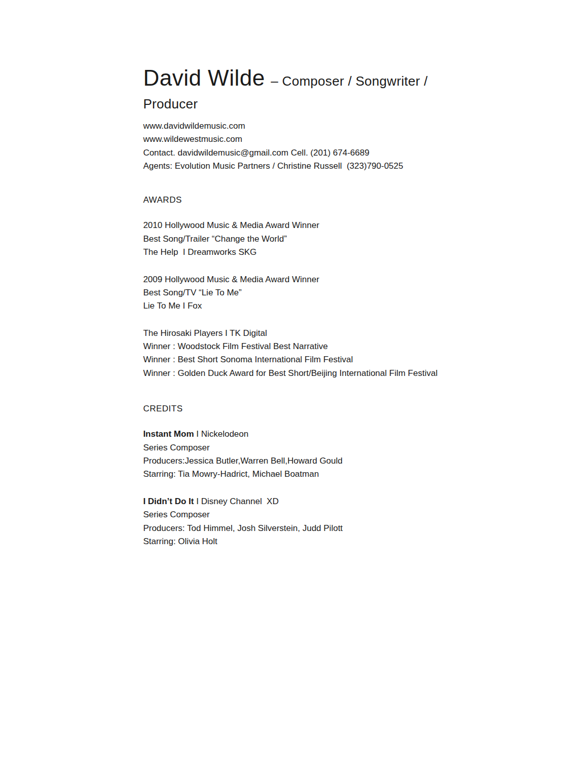David Wilde – Composer / Songwriter / Producer
www.davidwildemusic.com
www.wildewestmusic.com
Contact. davidwildemusic@gmail.com Cell. (201) 674-6689
Agents: Evolution Music Partners / Christine Russell (323)790-0525
AWARDS
2010 Hollywood Music & Media Award Winner
Best Song/Trailer “Change the World”
The Help I Dreamworks SKG
2009 Hollywood Music & Media Award Winner
Best Song/TV “Lie To Me”
Lie To Me I Fox
The Hirosaki Players I TK Digital
Winner : Woodstock Film Festival Best Narrative
Winner : Best Short Sonoma International Film Festival
Winner : Golden Duck Award for Best Short/Beijing International Film Festival
CREDITS
Instant Mom I Nickelodeon
Series Composer
Producers:Jessica Butler,Warren Bell,Howard Gould
Starring: Tia Mowry-Hadrict, Michael Boatman
I Didn’t Do It I Disney Channel XD
Series Composer
Producers: Tod Himmel, Josh Silverstein, Judd Pilott
Starring: Olivia Holt